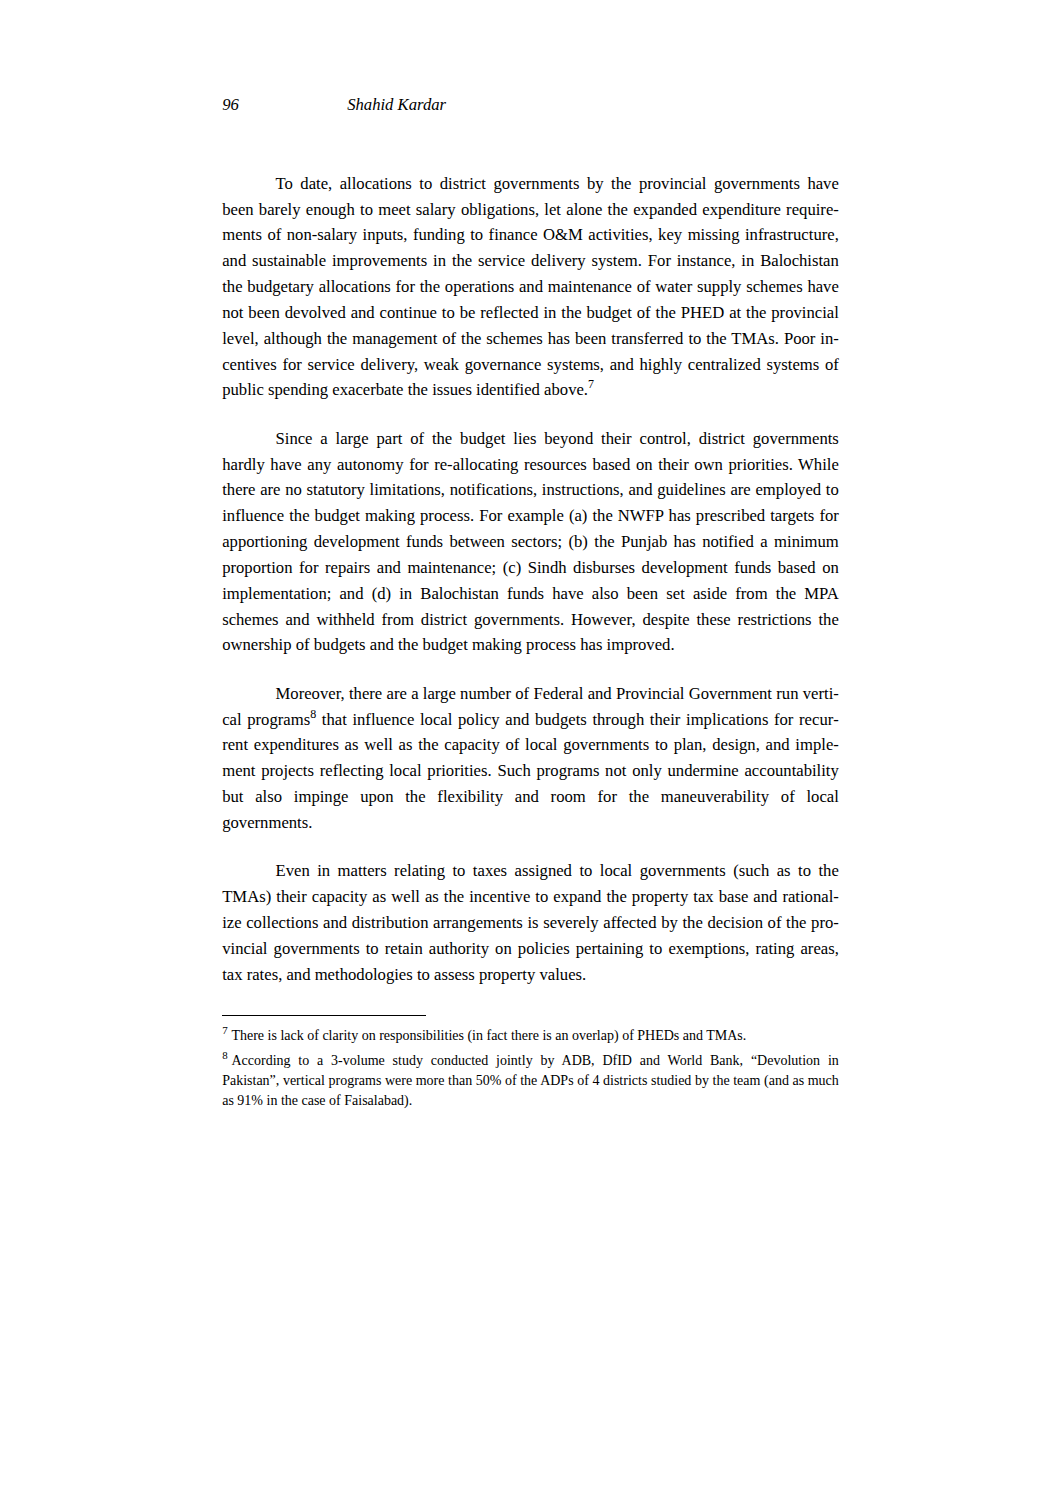96 Shahid Kardar
To date, allocations to district governments by the provincial governments have been barely enough to meet salary obligations, let alone the expanded expenditure requirements of non-salary inputs, funding to finance O&M activities, key missing infrastructure, and sustainable improvements in the service delivery system. For instance, in Balochistan the budgetary allocations for the operations and maintenance of water supply schemes have not been devolved and continue to be reflected in the budget of the PHED at the provincial level, although the management of the schemes has been transferred to the TMAs. Poor incentives for service delivery, weak governance systems, and highly centralized systems of public spending exacerbate the issues identified above.7
Since a large part of the budget lies beyond their control, district governments hardly have any autonomy for re-allocating resources based on their own priorities. While there are no statutory limitations, notifications, instructions, and guidelines are employed to influence the budget making process. For example (a) the NWFP has prescribed targets for apportioning development funds between sectors; (b) the Punjab has notified a minimum proportion for repairs and maintenance; (c) Sindh disburses development funds based on implementation; and (d) in Balochistan funds have also been set aside from the MPA schemes and withheld from district governments. However, despite these restrictions the ownership of budgets and the budget making process has improved.
Moreover, there are a large number of Federal and Provincial Government run vertical programs8 that influence local policy and budgets through their implications for recurrent expenditures as well as the capacity of local governments to plan, design, and implement projects reflecting local priorities. Such programs not only undermine accountability but also impinge upon the flexibility and room for the maneuverability of local governments.
Even in matters relating to taxes assigned to local governments (such as to the TMAs) their capacity as well as the incentive to expand the property tax base and rationalize collections and distribution arrangements is severely affected by the decision of the provincial governments to retain authority on policies pertaining to exemptions, rating areas, tax rates, and methodologies to assess property values.
7 There is lack of clarity on responsibilities (in fact there is an overlap) of PHEDs and TMAs.
8 According to a 3-volume study conducted jointly by ADB, DfID and World Bank, “Devolution in Pakistan”, vertical programs were more than 50% of the ADPs of 4 districts studied by the team (and as much as 91% in the case of Faisalabad).